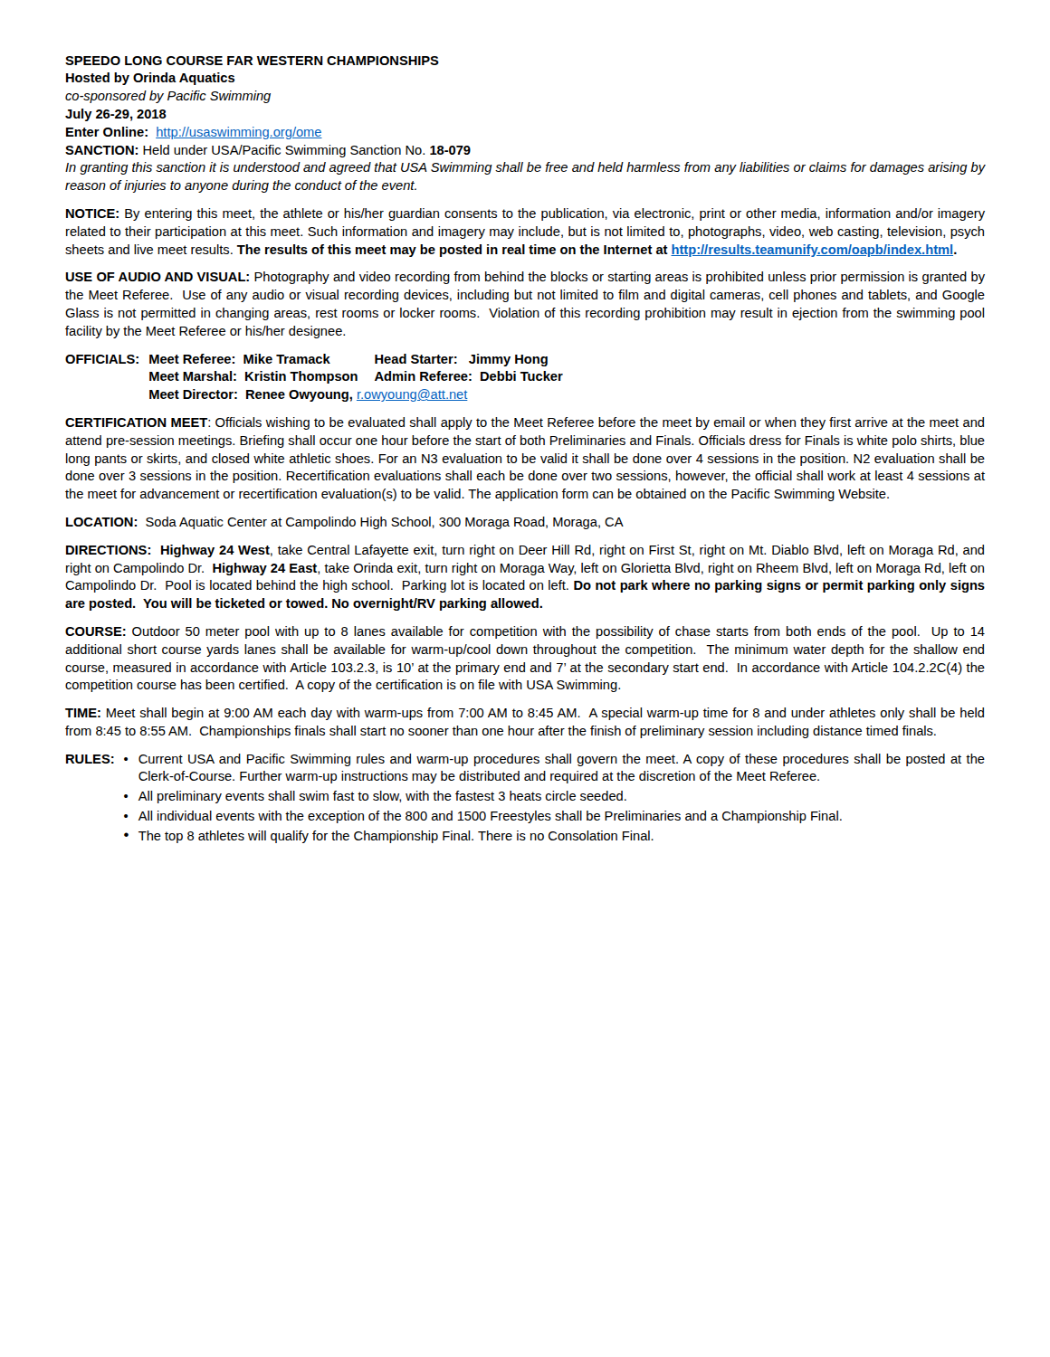SPEEDO LONG COURSE FAR WESTERN CHAMPIONSHIPS
Hosted by Orinda Aquatics
co-sponsored by Pacific Swimming
July 26-29, 2018
Enter Online: http://usaswimming.org/ome
SANCTION: Held under USA/Pacific Swimming Sanction No. 18-079
In granting this sanction it is understood and agreed that USA Swimming shall be free and held harmless from any liabilities or claims for damages arising by reason of injuries to anyone during the conduct of the event.
NOTICE: By entering this meet, the athlete or his/her guardian consents to the publication, via electronic, print or other media, information and/or imagery related to their participation at this meet. Such information and imagery may include, but is not limited to, photographs, video, web casting, television, psych sheets and live meet results. The results of this meet may be posted in real time on the Internet at http://results.teamunify.com/oapb/index.html.
USE OF AUDIO AND VISUAL: Photography and video recording from behind the blocks or starting areas is prohibited unless prior permission is granted by the Meet Referee. Use of any audio or visual recording devices, including but not limited to film and digital cameras, cell phones and tablets, and Google Glass is not permitted in changing areas, rest rooms or locker rooms. Violation of this recording prohibition may result in ejection from the swimming pool facility by the Meet Referee or his/her designee.
| OFFICIALS: | Meet Referee: Mike Tramack | Head Starter: Jimmy Hong |
| | Meet Marshal: Kristin Thompson | Admin Referee: Debbi Tucker |
| | Meet Director: Renee Owyoung, r.owyoung@att.net |
CERTIFICATION MEET: Officials wishing to be evaluated shall apply to the Meet Referee before the meet by email or when they first arrive at the meet and attend pre-session meetings. Briefing shall occur one hour before the start of both Preliminaries and Finals. Officials dress for Finals is white polo shirts, blue long pants or skirts, and closed white athletic shoes. For an N3 evaluation to be valid it shall be done over 4 sessions in the position. N2 evaluation shall be done over 3 sessions in the position. Recertification evaluations shall each be done over two sessions, however, the official shall work at least 4 sessions at the meet for advancement or recertification evaluation(s) to be valid. The application form can be obtained on the Pacific Swimming Website.
LOCATION: Soda Aquatic Center at Campolindo High School, 300 Moraga Road, Moraga, CA
DIRECTIONS: Highway 24 West, take Central Lafayette exit, turn right on Deer Hill Rd, right on First St, right on Mt. Diablo Blvd, left on Moraga Rd, and right on Campolindo Dr. Highway 24 East, take Orinda exit, turn right on Moraga Way, left on Glorietta Blvd, right on Rheem Blvd, left on Moraga Rd, left on Campolindo Dr. Pool is located behind the high school. Parking lot is located on left. Do not park where no parking signs or permit parking only signs are posted. You will be ticketed or towed. No overnight/RV parking allowed.
COURSE: Outdoor 50 meter pool with up to 8 lanes available for competition with the possibility of chase starts from both ends of the pool. Up to 14 additional short course yards lanes shall be available for warm-up/cool down throughout the competition. The minimum water depth for the shallow end course, measured in accordance with Article 103.2.3, is 10’ at the primary end and 7’ at the secondary start end. In accordance with Article 104.2.2C(4) the competition course has been certified. A copy of the certification is on file with USA Swimming.
TIME: Meet shall begin at 9:00 AM each day with warm-ups from 7:00 AM to 8:45 AM. A special warm-up time for 8 and under athletes only shall be held from 8:45 to 8:55 AM. Championships finals shall start no sooner than one hour after the finish of preliminary session including distance timed finals.
RULES:
Current USA and Pacific Swimming rules and warm-up procedures shall govern the meet. A copy of these procedures shall be posted at the Clerk-of-Course. Further warm-up instructions may be distributed and required at the discretion of the Meet Referee.
All preliminary events shall swim fast to slow, with the fastest 3 heats circle seeded.
All individual events with the exception of the 800 and 1500 Freestyles shall be Preliminaries and a Championship Final.
The top 8 athletes will qualify for the Championship Final. There is no Consolation Final.